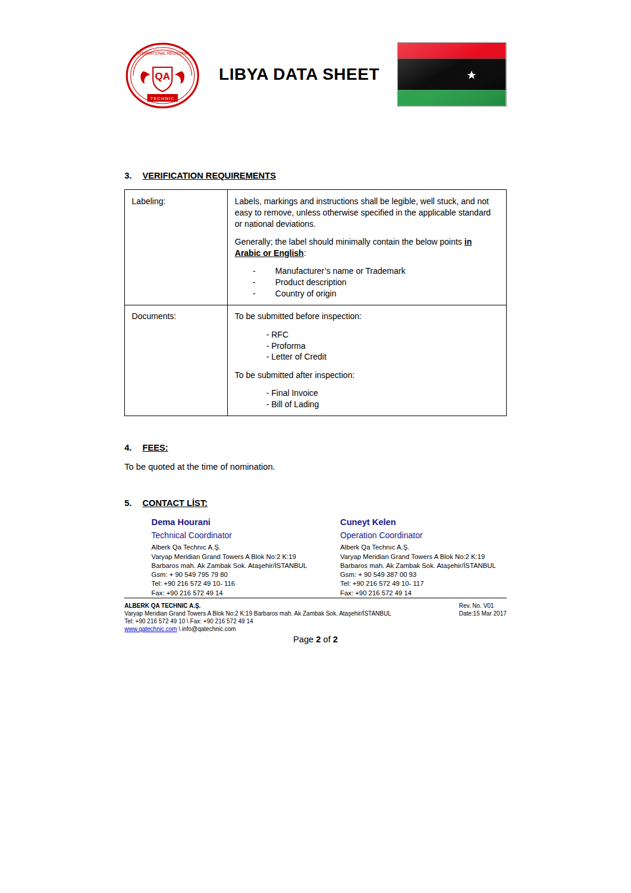INTERNATIONAL REGISTRAR QA TECHNIC
LIBYA DATA SHEET
3. VERIFICATION REQUIREMENTS
| Labeling: | Labels, markings and instructions shall be legible, well stuck, and not easy to remove, unless otherwise specified in the applicable standard or national deviations. Generally; the label should minimally contain the below points in Arabic or English : Manufacturer’s name or Trademark Product description Country of origin |
| Documents: | To be submitted before inspection: - RFC - Proforma - Letter of Credit To be submitted after inspection: - Final Invoice - Bill of Lading |
4. FEES:
To be quoted at the time of nomination.
5. CONTACT LİST:
Dema Hourani
Technical Coordinator
Alberk Qa Technıc A.Ş.
Varyap Meridian Grand Towers A Blok No:2 K:19
Barbaros mah. Ak Zambak Sok. Ataşehir/İSTANBUL
Gsm: + 90 549 795 79 80
Tel: +90 216 572 49 10- 116
Fax: +90 216 572 49 14
Cuneyt Kelen
Operation Coordinator
Alberk Qa Technıc A.Ş.
Varyap Meridian Grand Towers A Blok No:2 K:19
Barbaros mah. Ak Zambak Sok. Ataşehir/İSTANBUL
Gsm: + 90 549 387 00 93
Tel: +90 216 572 49 10- 117
Fax: +90 216 572 49 14
ALBERK QA TECHNIC A.Ş.
Varyap Meridian Grand Towers A Blok No:2 K:19 Barbaros mah. Ak Zambak Sok. Ataşehir/İSTANBUL
Tel: +90 216 572 49 10 \ Fax: +90 216 572 49 14
www.qatechnic.com \ info@qatechnic.com
Rev. No. V01
Date:15 Mar 2017
Page 2 of 2